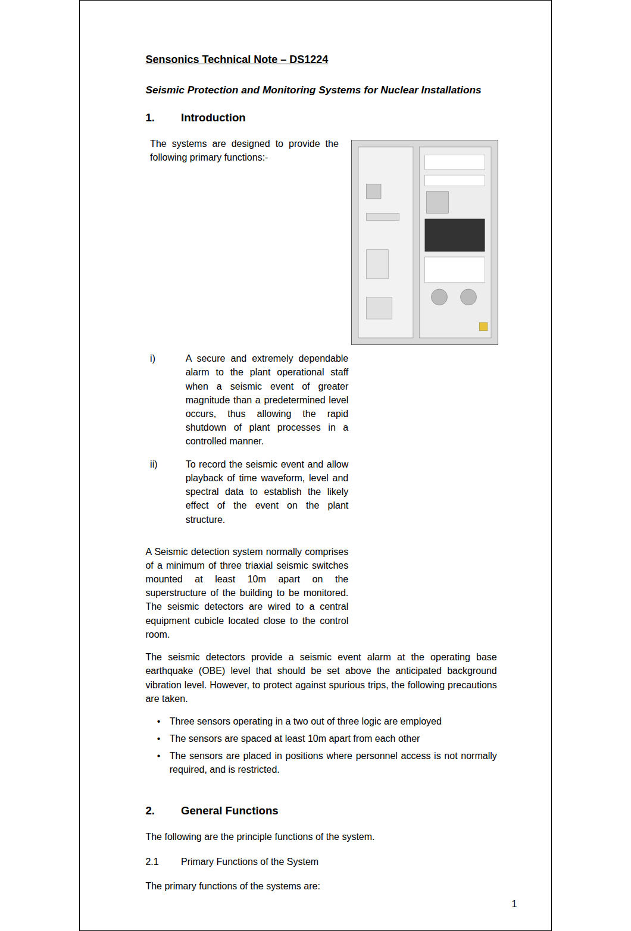Sensonics Technical Note – DS1224
Seismic Protection and Monitoring Systems for Nuclear Installations
1. Introduction
The systems are designed to provide the following primary functions:-
| i) | A secure and extremely dependable alarm to the plant operational staff when a seismic event of greater magnitude than a predetermined level occurs, thus allowing the rapid shutdown of plant processes in a controlled manner. |
| ii) | To record the seismic event and allow playback of time waveform, level and spectral data to establish the likely effect of the event on the plant structure. |
A Seismic detection system normally comprises of a minimum of three triaxial seismic switches mounted at least 10m apart on the superstructure of the building to be monitored. The seismic detectors are wired to a central equipment cubicle located close to the control room.
The seismic detectors provide a seismic event alarm at the operating base earthquake (OBE) level that should be set above the anticipated background vibration level. However, to protect against spurious trips, the following precautions are taken.
Three sensors operating in a two out of three logic are employed
The sensors are spaced at least 10m apart from each other
The sensors are placed in positions where personnel access is not normally required, and is restricted.
2. General Functions
The following are the principle functions of the system.
2.1 Primary Functions of the System
The primary functions of the systems are:
1